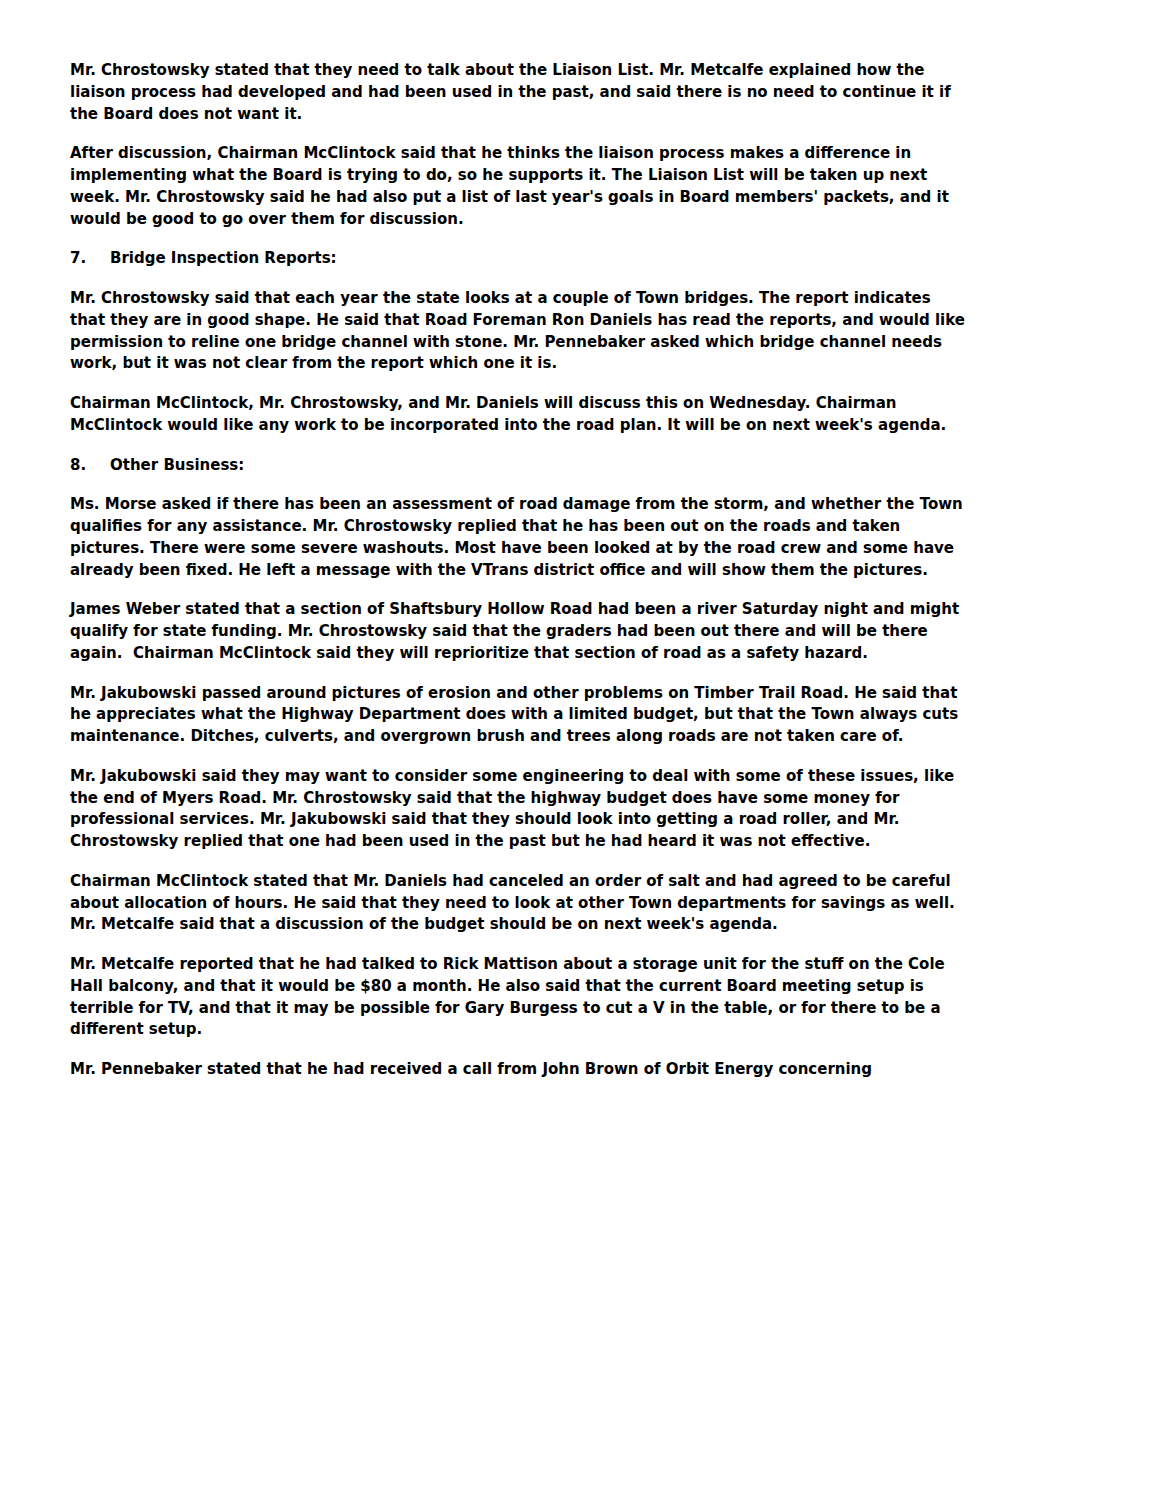Mr. Chrostowsky stated that they need to talk about the Liaison List. Mr. Metcalfe explained how the liaison process had developed and had been used in the past, and said there is no need to continue it if the Board does not want it.
After discussion, Chairman McClintock said that he thinks the liaison process makes a difference in implementing what the Board is trying to do, so he supports it. The Liaison List will be taken up next week. Mr. Chrostowsky said he had also put a list of last year's goals in Board members' packets, and it would be good to go over them for discussion.
7. Bridge Inspection Reports:
Mr. Chrostowsky said that each year the state looks at a couple of Town bridges. The report indicates that they are in good shape. He said that Road Foreman Ron Daniels has read the reports, and would like permission to reline one bridge channel with stone. Mr. Pennebaker asked which bridge channel needs work, but it was not clear from the report which one it is.
Chairman McClintock, Mr. Chrostowsky, and Mr. Daniels will discuss this on Wednesday. Chairman McClintock would like any work to be incorporated into the road plan. It will be on next week's agenda.
8. Other Business:
Ms. Morse asked if there has been an assessment of road damage from the storm, and whether the Town qualifies for any assistance. Mr. Chrostowsky replied that he has been out on the roads and taken pictures. There were some severe washouts. Most have been looked at by the road crew and some have already been fixed. He left a message with the VTrans district office and will show them the pictures.
James Weber stated that a section of Shaftsbury Hollow Road had been a river Saturday night and might qualify for state funding. Mr. Chrostowsky said that the graders had been out there and will be there again. Chairman McClintock said they will reprioritize that section of road as a safety hazard.
Mr. Jakubowski passed around pictures of erosion and other problems on Timber Trail Road. He said that he appreciates what the Highway Department does with a limited budget, but that the Town always cuts maintenance. Ditches, culverts, and overgrown brush and trees along roads are not taken care of.
Mr. Jakubowski said they may want to consider some engineering to deal with some of these issues, like the end of Myers Road. Mr. Chrostowsky said that the highway budget does have some money for professional services. Mr. Jakubowski said that they should look into getting a road roller, and Mr. Chrostowsky replied that one had been used in the past but he had heard it was not effective.
Chairman McClintock stated that Mr. Daniels had canceled an order of salt and had agreed to be careful about allocation of hours. He said that they need to look at other Town departments for savings as well. Mr. Metcalfe said that a discussion of the budget should be on next week's agenda.
Mr. Metcalfe reported that he had talked to Rick Mattison about a storage unit for the stuff on the Cole Hall balcony, and that it would be $80 a month. He also said that the current Board meeting setup is terrible for TV, and that it may be possible for Gary Burgess to cut a V in the table, or for there to be a different setup.
Mr. Pennebaker stated that he had received a call from John Brown of Orbit Energy concerning